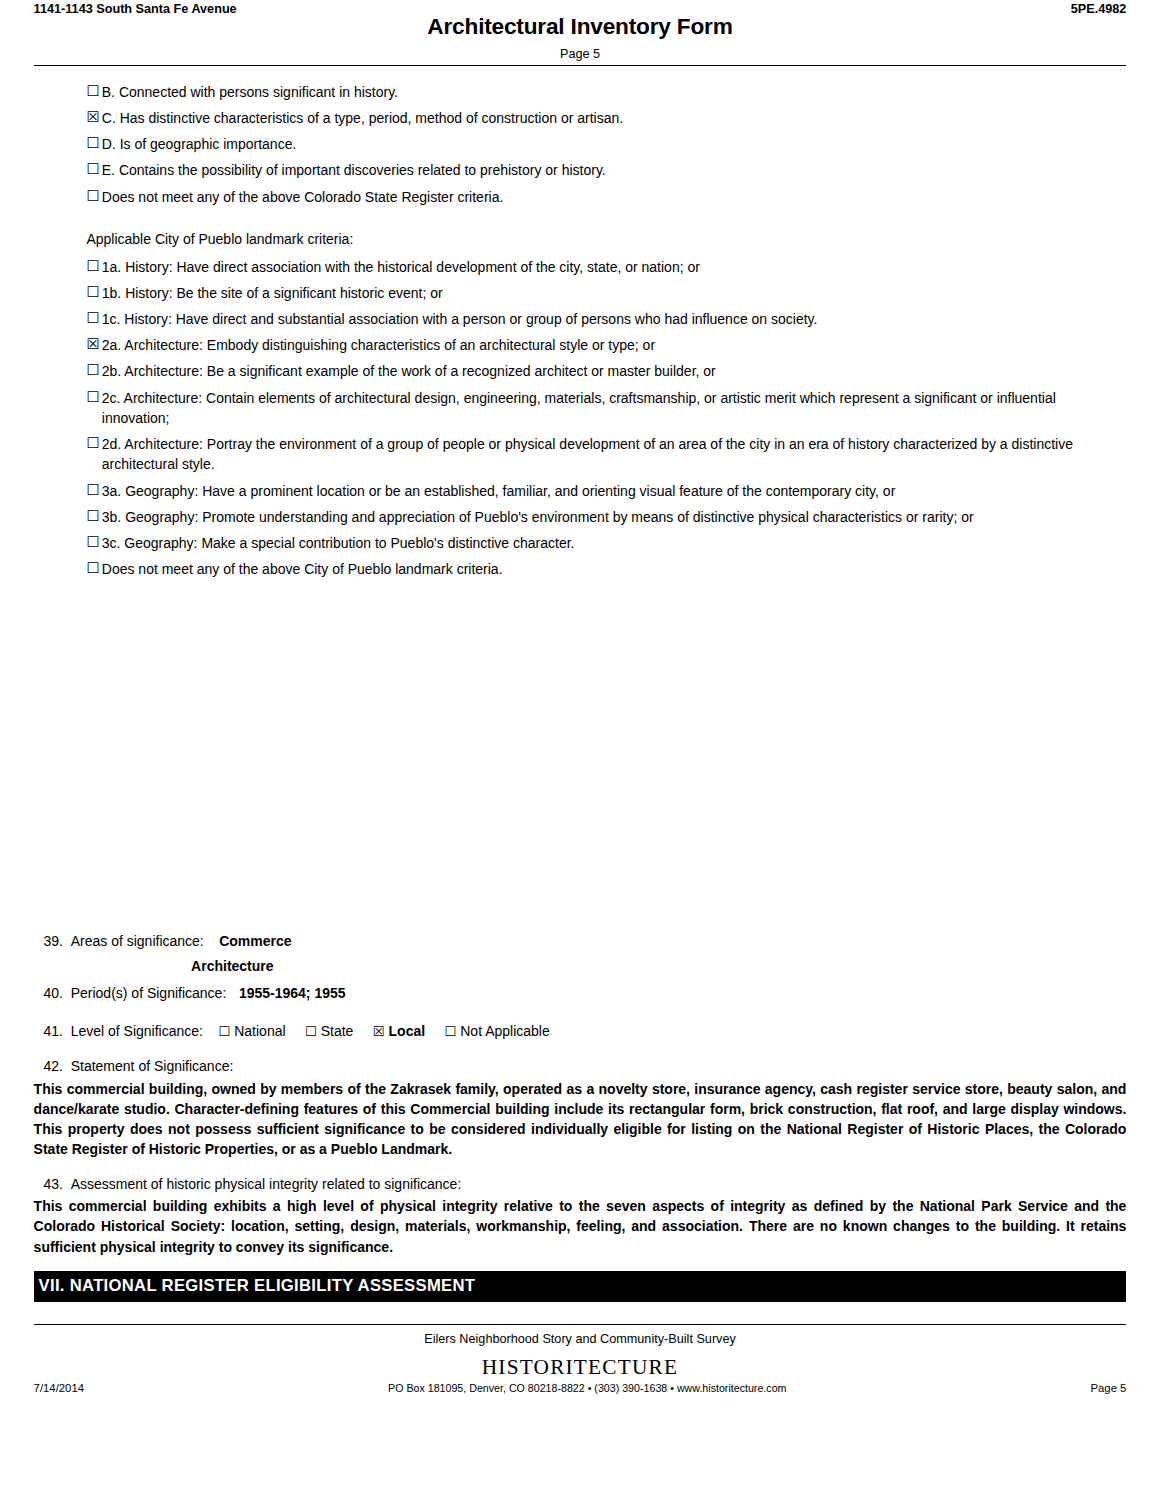1141-1143 South Santa Fe Avenue 5PE.4982
Architectural Inventory Form
Page 5
☐B. Connected with persons significant in history.
☒C. Has distinctive characteristics of a type, period, method of construction or artisan.
☐D. Is of geographic importance.
☐E. Contains the possibility of important discoveries related to prehistory or history.
☐Does not meet any of the above Colorado State Register criteria.
Applicable City of Pueblo landmark criteria:
☐1a. History: Have direct association with the historical development of the city, state, or nation; or
☐1b. History: Be the site of a significant historic event; or
☐1c. History: Have direct and substantial association with a person or group of persons who had influence on society.
☒2a. Architecture: Embody distinguishing characteristics of an architectural style or type; or
☐2b. Architecture: Be a significant example of the work of a recognized architect or master builder, or
☐2c. Architecture: Contain elements of architectural design, engineering, materials, craftsmanship, or artistic merit which represent a significant or influential innovation;
☐2d. Architecture: Portray the environment of a group of people or physical development of an area of the city in an era of history characterized by a distinctive architectural style.
☐3a. Geography: Have a prominent location or be an established, familiar, and orienting visual feature of the contemporary city, or
☐3b. Geography: Promote understanding and appreciation of Pueblo's environment by means of distinctive physical characteristics or rarity; or
☐3c. Geography: Make a special contribution to Pueblo's distinctive character.
☐Does not meet any of the above City of Pueblo landmark criteria.
39. Areas of significance: Commerce
Architecture
40. Period(s) of Significance: 1955-1964; 1955
41. Level of Significance: ☐ National ☐ State ☒ Local ☐ Not Applicable
42. Statement of Significance:
This commercial building, owned by members of the Zakrasek family, operated as a novelty store, insurance agency, cash register service store, beauty salon, and dance/karate studio. Character-defining features of this Commercial building include its rectangular form, brick construction, flat roof, and large display windows. This property does not possess sufficient significance to be considered individually eligible for listing on the National Register of Historic Places, the Colorado State Register of Historic Properties, or as a Pueblo Landmark.
43. Assessment of historic physical integrity related to significance:
This commercial building exhibits a high level of physical integrity relative to the seven aspects of integrity as defined by the National Park Service and the Colorado Historical Society: location, setting, design, materials, workmanship, feeling, and association. There are no known changes to the building. It retains sufficient physical integrity to convey its significance.
VII. NATIONAL REGISTER ELIGIBILITY ASSESSMENT
Eilers Neighborhood Story and Community-Built Survey
HISTORITECTURE
7/14/2014 PO Box 181095, Denver, CO 80218-8822 • (303) 390-1638 • www.historitecture.com Page 5